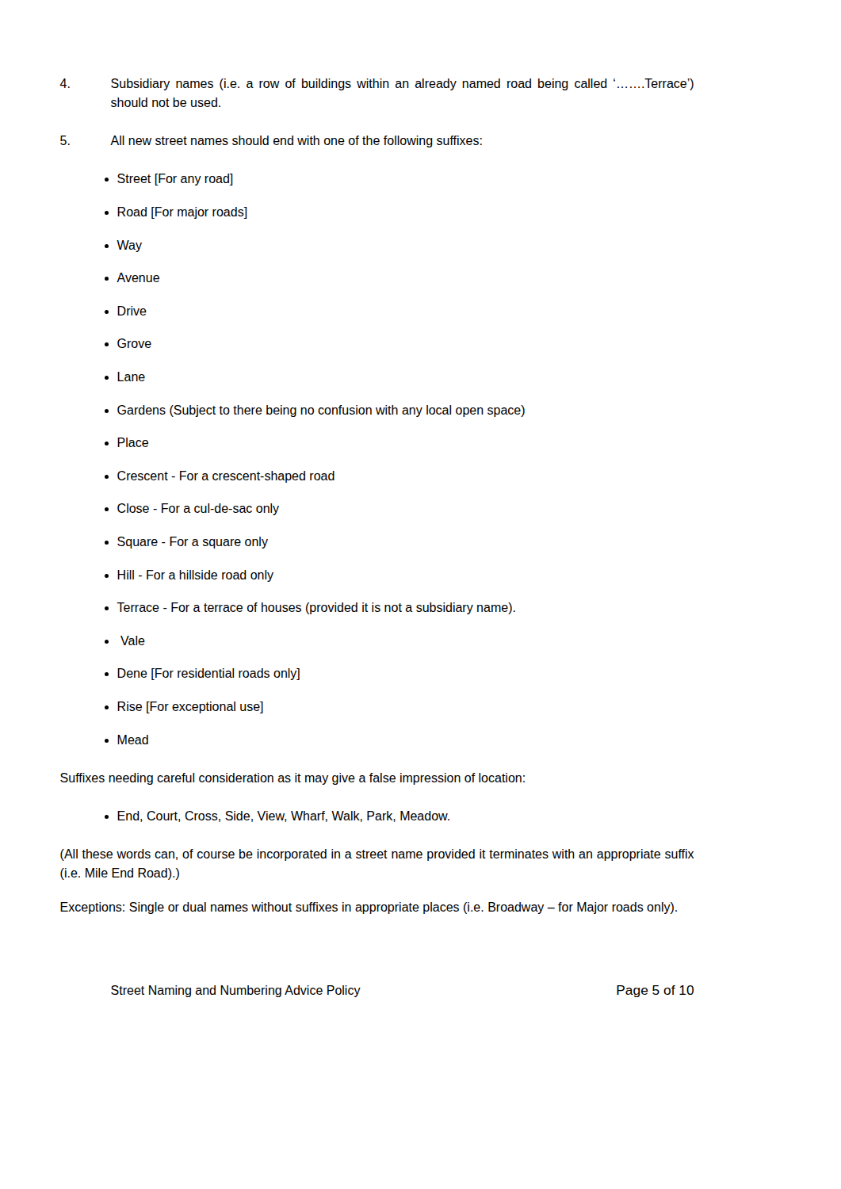4. Subsidiary names (i.e. a row of buildings within an already named road being called ‘…….Terrace’) should not be used.
5. All new street names should end with one of the following suffixes:
Street [For any road]
Road [For major roads]
Way
Avenue
Drive
Grove
Lane
Gardens (Subject to there being no confusion with any local open space)
Place
Crescent - For a crescent-shaped road
Close - For a cul-de-sac only
Square - For a square only
Hill - For a hillside road only
Terrace - For a terrace of houses (provided it is not a subsidiary name).
Vale
Dene [For residential roads only]
Rise [For exceptional use]
Mead
Suffixes needing careful consideration as it may give a false impression of location:
End, Court, Cross, Side, View, Wharf, Walk, Park, Meadow.
(All these words can, of course be incorporated in a street name provided it terminates with an appropriate suffix (i.e. Mile End Road).)
Exceptions: Single or dual names without suffixes in appropriate places (i.e. Broadway – for Major roads only).
Street Naming and Numbering Advice Policy Page 5 of 10